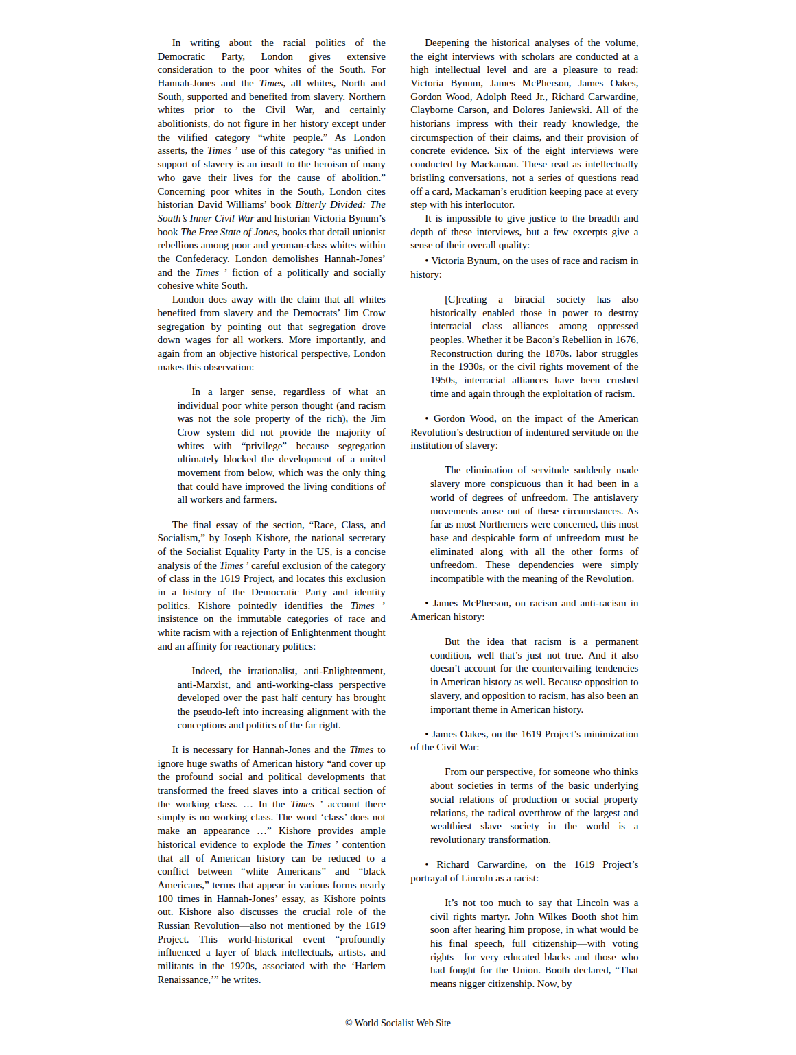In writing about the racial politics of the Democratic Party, London gives extensive consideration to the poor whites of the South. For Hannah-Jones and the Times, all whites, North and South, supported and benefited from slavery. Northern whites prior to the Civil War, and certainly abolitionists, do not figure in her history except under the vilified category “white people.” As London asserts, the Times ’ use of this category “as unified in support of slavery is an insult to the heroism of many who gave their lives for the cause of abolition.” Concerning poor whites in the South, London cites historian David Williams’ book Bitterly Divided: The South’s Inner Civil War and historian Victoria Bynum’s book The Free State of Jones, books that detail unionist rebellions among poor and yeoman-class whites within the Confederacy. London demolishes Hannah-Jones’ and the Times ’ fiction of a politically and socially cohesive white South.
London does away with the claim that all whites benefited from slavery and the Democrats’ Jim Crow segregation by pointing out that segregation drove down wages for all workers. More importantly, and again from an objective historical perspective, London makes this observation:
In a larger sense, regardless of what an individual poor white person thought (and racism was not the sole property of the rich), the Jim Crow system did not provide the majority of whites with “privilege” because segregation ultimately blocked the development of a united movement from below, which was the only thing that could have improved the living conditions of all workers and farmers.
The final essay of the section, “Race, Class, and Socialism,” by Joseph Kishore, the national secretary of the Socialist Equality Party in the US, is a concise analysis of the Times ’ careful exclusion of the category of class in the 1619 Project, and locates this exclusion in a history of the Democratic Party and identity politics. Kishore pointedly identifies the Times ’ insistence on the immutable categories of race and white racism with a rejection of Enlightenment thought and an affinity for reactionary politics:
Indeed, the irrationalist, anti-Enlightenment, anti-Marxist, and anti-working-class perspective developed over the past half century has brought the pseudo-left into increasing alignment with the conceptions and politics of the far right.
It is necessary for Hannah-Jones and the Times to ignore huge swaths of American history “and cover up the profound social and political developments that transformed the freed slaves into a critical section of the working class. … In the Times ’ account there simply is no working class. The word ‘class’ does not make an appearance …” Kishore provides ample historical evidence to explode the Times ’ contention that all of American history can be reduced to a conflict between “white Americans” and “black Americans,” terms that appear in various forms nearly 100 times in Hannah-Jones’ essay, as Kishore points out. Kishore also discusses the crucial role of the Russian Revolution—also not mentioned by the 1619 Project. This world-historical event “profoundly influenced a layer of black intellectuals, artists, and militants in the 1920s, associated with the ‘Harlem Renaissance,’” he writes.
Deepening the historical analyses of the volume, the eight interviews with scholars are conducted at a high intellectual level and are a pleasure to read: Victoria Bynum, James McPherson, James Oakes, Gordon Wood, Adolph Reed Jr., Richard Carwardine, Clayborne Carson, and Dolores Janiewski. All of the historians impress with their ready knowledge, the circumspection of their claims, and their provision of concrete evidence. Six of the eight interviews were conducted by Mackaman. These read as intellectually bristling conversations, not a series of questions read off a card, Mackaman’s erudition keeping pace at every step with his interlocutor.
It is impossible to give justice to the breadth and depth of these interviews, but a few excerpts give a sense of their overall quality:
• Victoria Bynum, on the uses of race and racism in history:
[C]reating a biracial society has also historically enabled those in power to destroy interracial class alliances among oppressed peoples. Whether it be Bacon’s Rebellion in 1676, Reconstruction during the 1870s, labor struggles in the 1930s, or the civil rights movement of the 1950s, interracial alliances have been crushed time and again through the exploitation of racism.
• Gordon Wood, on the impact of the American Revolution’s destruction of indentured servitude on the institution of slavery:
The elimination of servitude suddenly made slavery more conspicuous than it had been in a world of degrees of unfreedom. The antislavery movements arose out of these circumstances. As far as most Northerners were concerned, this most base and despicable form of unfreedom must be eliminated along with all the other forms of unfreedom. These dependencies were simply incompatible with the meaning of the Revolution.
• James McPherson, on racism and anti-racism in American history:
But the idea that racism is a permanent condition, well that’s just not true. And it also doesn’t account for the countervailing tendencies in American history as well. Because opposition to slavery, and opposition to racism, has also been an important theme in American history.
• James Oakes, on the 1619 Project’s minimization of the Civil War:
From our perspective, for someone who thinks about societies in terms of the basic underlying social relations of production or social property relations, the radical overthrow of the largest and wealthiest slave society in the world is a revolutionary transformation.
• Richard Carwardine, on the 1619 Project’s portrayal of Lincoln as a racist:
It’s not too much to say that Lincoln was a civil rights martyr. John Wilkes Booth shot him soon after hearing him propose, in what would be his final speech, full citizenship—with voting rights—for very educated blacks and those who had fought for the Union. Booth declared, “That means nigger citizenship. Now, by
© World Socialist Web Site